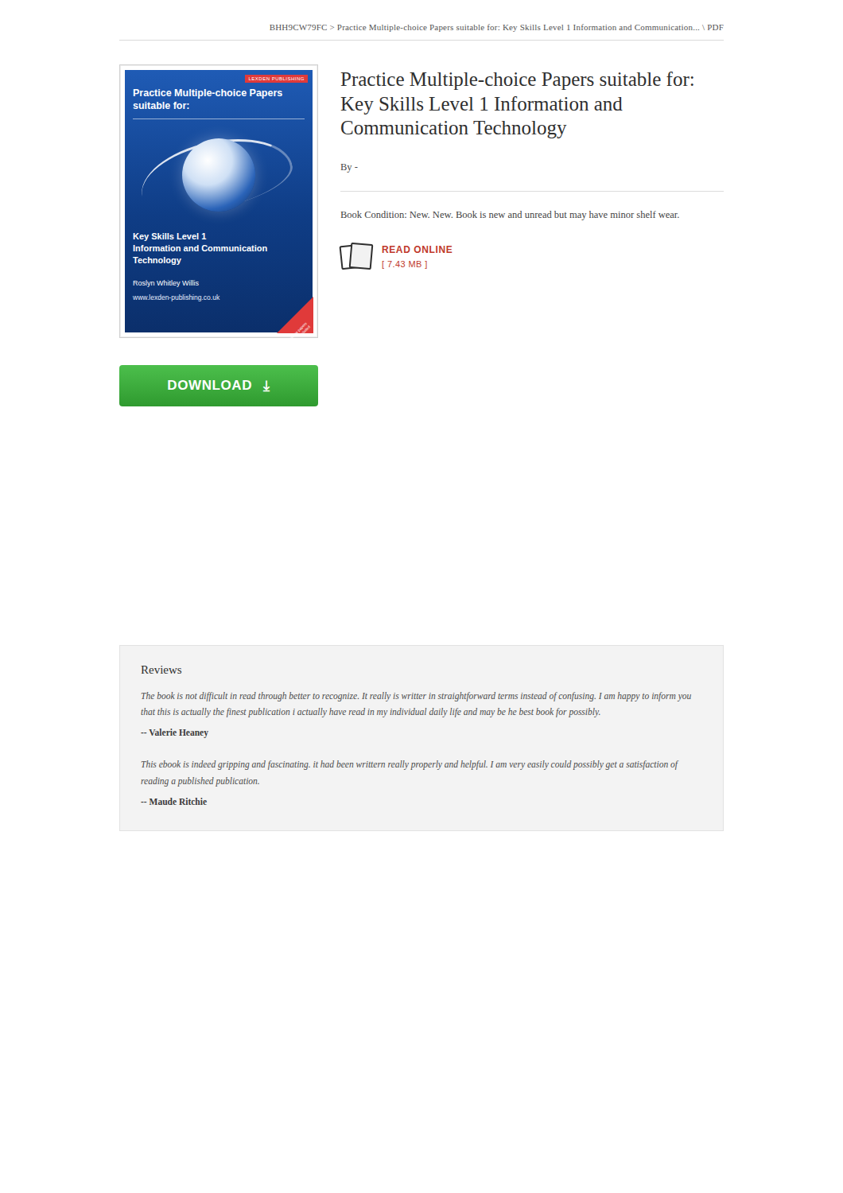BHH9CW79FC > Practice Multiple-choice Papers suitable for: Key Skills Level 1 Information and Communication... \ PDF
LEXDEN PUBLISHING
Practice Multiple-choice Papers suitable for:
Key Skills Level 1
Information and Communication
Technology
Roslyn Whitley Willis
www.lexden-publishing.co.uk
Practice papers included
DOWNLOAD ⤓
Practice Multiple-choice Papers suitable for: Key Skills Level 1 Information and Communication Technology
By -
Book Condition: New. New. Book is new and unread but may have minor shelf wear.
READ ONLINE
[ 7.43 MB ]
Reviews
The book is not difficult in read through better to recognize. It really is writter in straightforward terms instead of confusing. I am happy to inform you that this is actually the finest publication i actually have read in my individual daily life and may be he best book for possibly.
-- Valerie Heaney
This ebook is indeed gripping and fascinating. it had been writtern really properly and helpful. I am very easily could possibly get a satisfaction of reading a published publication.
-- Maude Ritchie